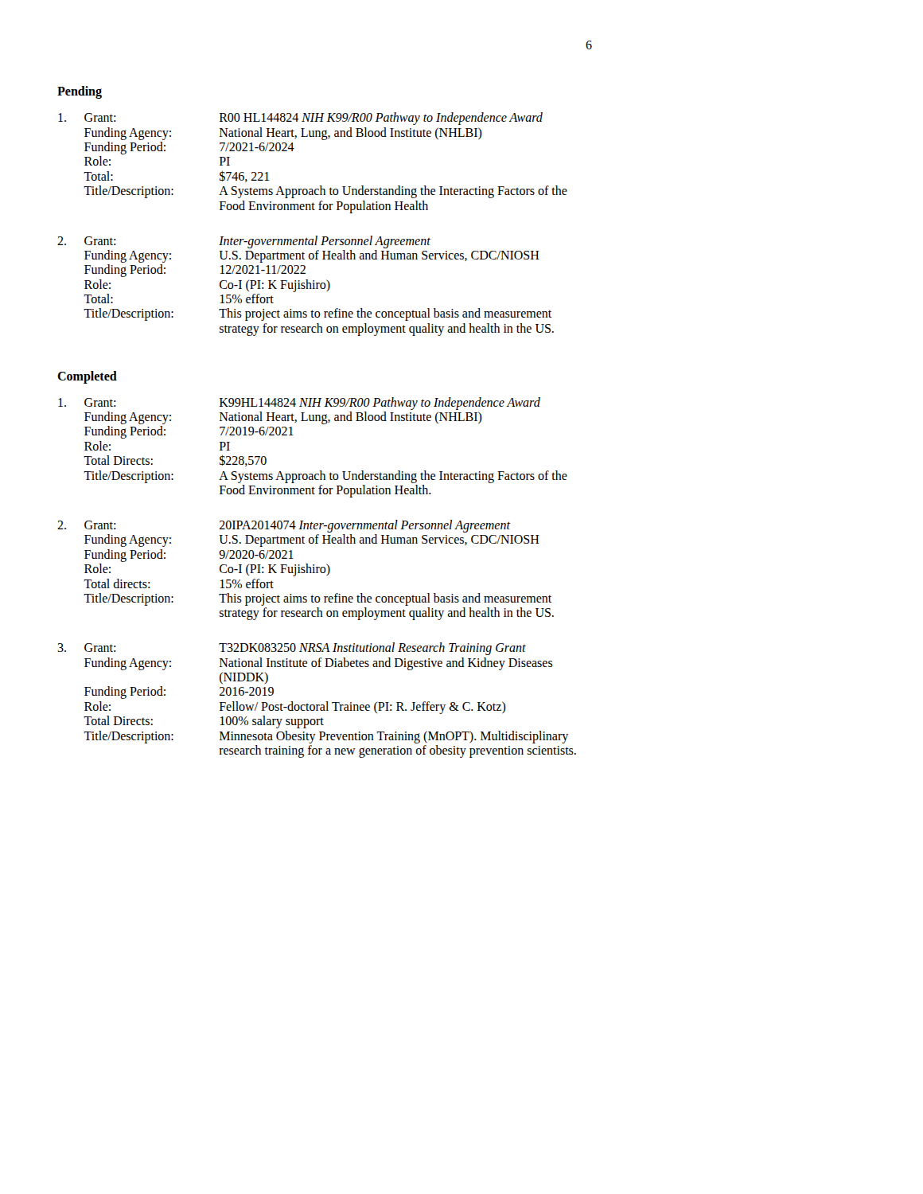6
Pending
1.
Grant: R00 HL144824 NIH K99/R00 Pathway to Independence Award Funding Agency: National Heart, Lung, and Blood Institute (NHLBI) Funding Period: 7/2021-6/2024 Role: PI Total: $746, 221 Title/Description: A Systems Approach to Understanding the Interacting Factors of the Food Environment for Population Health
2.
Grant: Inter-governmental Personnel Agreement Funding Agency: U.S. Department of Health and Human Services, CDC/NIOSH Funding Period: 12/2021-11/2022 Role: Co-I (PI: K Fujishiro) Total: 15% effort Title/Description: This project aims to refine the conceptual basis and measurement strategy for research on employment quality and health in the US.
Completed
1.
Grant: K99HL144824 NIH K99/R00 Pathway to Independence Award Funding Agency: National Heart, Lung, and Blood Institute (NHLBI) Funding Period: 7/2019-6/2021 Role: PI Total Directs: $228,570 Title/Description: A Systems Approach to Understanding the Interacting Factors of the Food Environment for Population Health.
2.
Grant: 20IPA2014074 Inter-governmental Personnel Agreement Funding Agency: U.S. Department of Health and Human Services, CDC/NIOSH Funding Period: 9/2020-6/2021 Role: Co-I (PI: K Fujishiro) Total directs: 15% effort Title/Description: This project aims to refine the conceptual basis and measurement strategy for research on employment quality and health in the US.
3.
Grant: T32DK083250 NRSA Institutional Research Training Grant Funding Agency: National Institute of Diabetes and Digestive and Kidney Diseases (NIDDK) Funding Period: 2016-2019 Role: Fellow/ Post-doctoral Trainee (PI: R. Jeffery & C. Kotz) Total Directs: 100% salary support Title/Description: Minnesota Obesity Prevention Training (MnOPT). Multidisciplinary research training for a new generation of obesity prevention scientists.